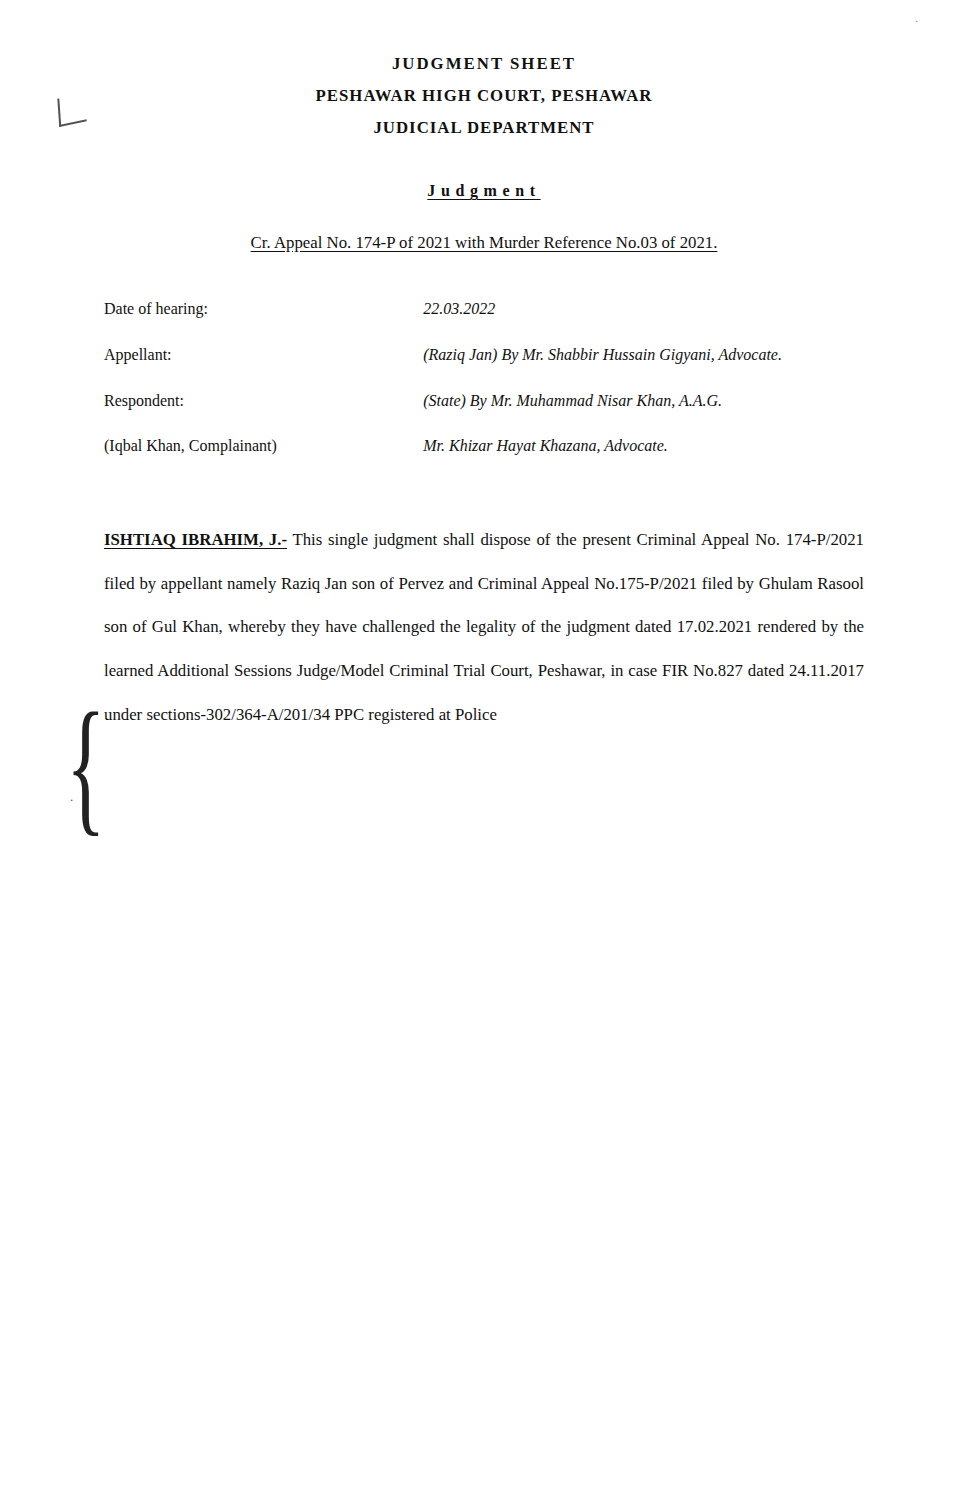.
Judgment Sheet
Peshawar High Court, Peshawar
Judicial Department
Judgment
Cr. Appeal No. 174-P of 2021 with Murder Reference No.03 of 2021.
| Date of hearing: | 22.03.2022 |
| Appellant: | (Raziq Jan) By Mr. Shabbir Hussain Gigyani, Advocate. |
| Respondent: | (State) By Mr. Muhammad Nisar Khan, A.A.G. |
| (Iqbal Khan, Complainant) | Mr. Khizar Hayat Khazana, Advocate. |
{
ISHTIAQ IBRAHIM, J.- This single judgment shall dispose of the present Criminal Appeal No. 174-P/2021 filed by appellant namely Raziq Jan son of Pervez and Criminal Appeal No.175-P/2021 filed by Ghulam Rasool son of Gul Khan, whereby they have challenged the legality of the judgment dated 17.02.2021 rendered by the learned Additional Sessions Judge/Model Criminal Trial Court, Peshawar, in case FIR No.827 dated 24.11.2017 under sections-302/364-A/201/34 PPC registered at Police
.